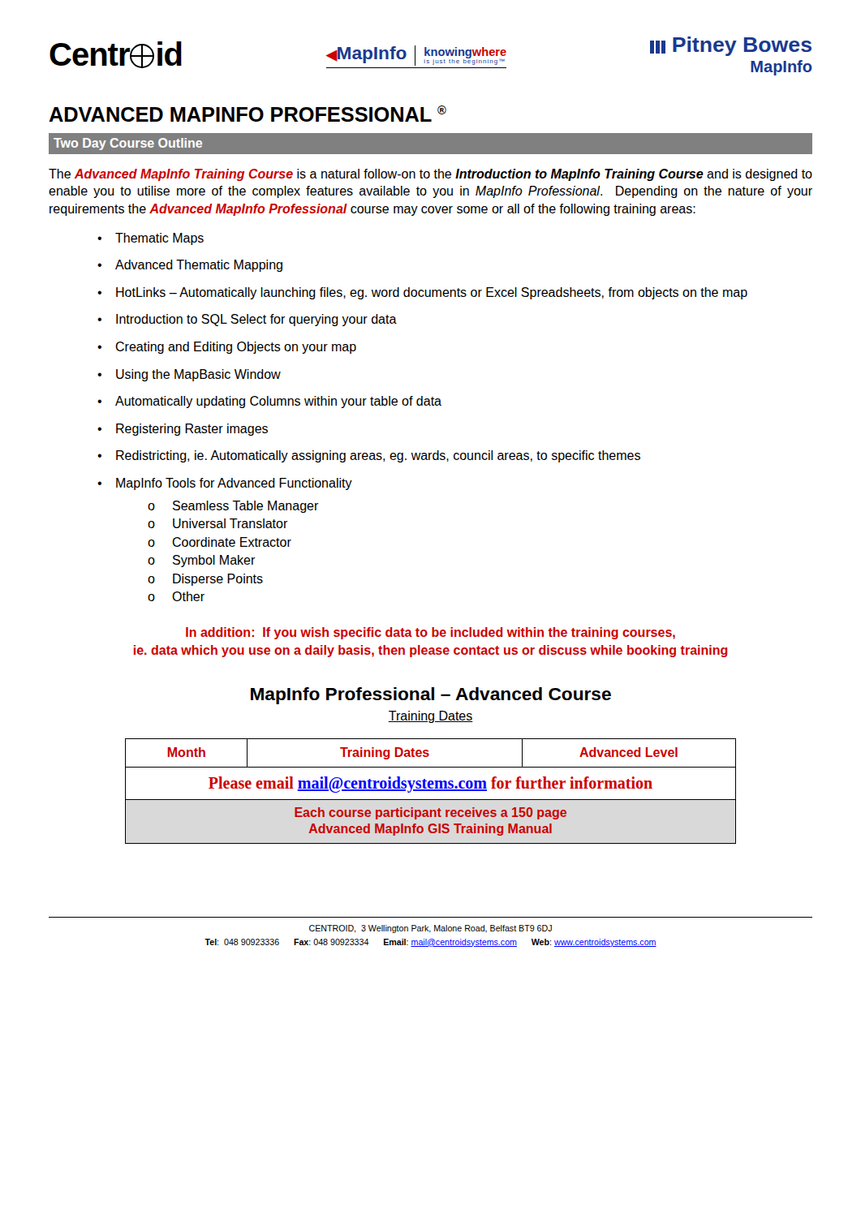Centr id
◀MapInfo
knowingwhere
is just the beginning™
Pitney Bowes
MapInfo
ADVANCED MAPINFO PROFESSIONAL ®
Two Day Course Outline
The Advanced MapInfo Training Course is a natural follow-on to the Introduction to MapInfo Training Course and is designed to enable you to utilise more of the complex features available to you in MapInfo Professional. Depending on the nature of your requirements the Advanced MapInfo Professional course may cover some or all of the following training areas:
Thematic Maps
Advanced Thematic Mapping
HotLinks – Automatically launching files, eg. word documents or Excel Spreadsheets, from objects on the map
Introduction to SQL Select for querying your data
Creating and Editing Objects on your map
Using the MapBasic Window
Automatically updating Columns within your table of data
Registering Raster images
Redistricting, ie. Automatically assigning areas, eg. wards, council areas, to specific themes
MapInfo Tools for Advanced Functionality
Seamless Table Manager
Universal Translator
Coordinate Extractor
Symbol Maker
Disperse Points
Other
In addition: If you wish specific data to be included within the training courses,
ie. data which you use on a daily basis, then please contact us or discuss while booking training
MapInfo Professional – Advanced Course
Training Dates
| Month | Training Dates | Advanced Level |
| --- | --- | --- |
| Please email mail@centroidsystems.com for further information |
| Each course participant receives a 150 page Advanced MapInfo GIS Training Manual |
CENTROID, 3 Wellington Park, Malone Road, Belfast BT9 6DJ
Tel: 048 90923336 Fax: 048 90923334 Email: mail@centroidsystems.com Web: www.centroidsystems.com